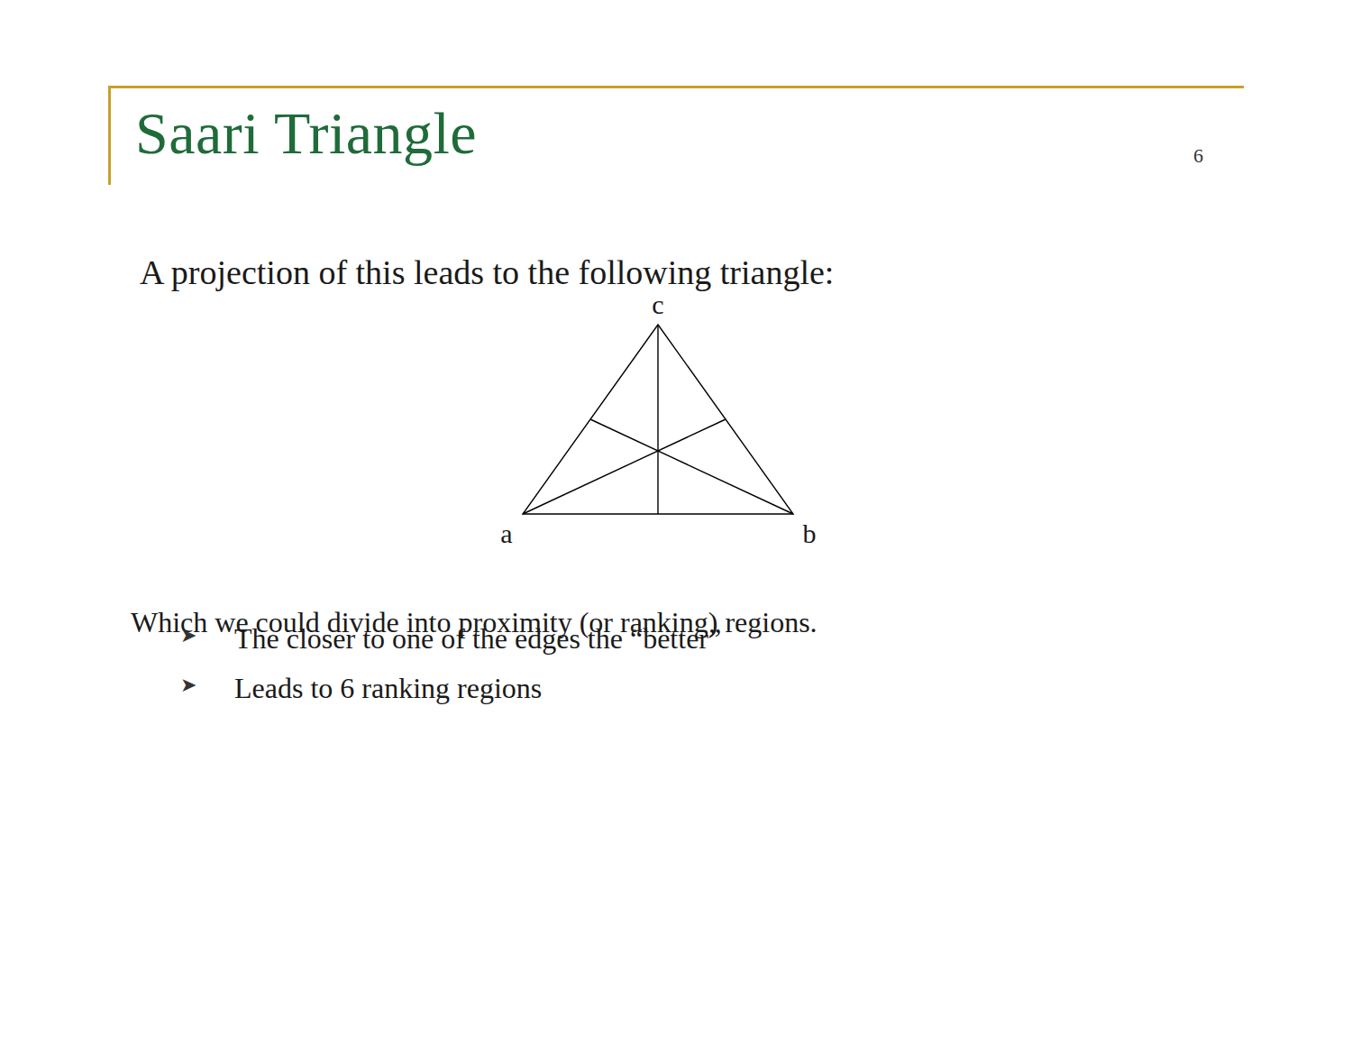Saari Triangle
6
A projection of this leads to the following triangle:
c a b
Which we could divide into proximity (or ranking) regions.
The closer to one of the edges the “better”
Leads to 6 ranking regions